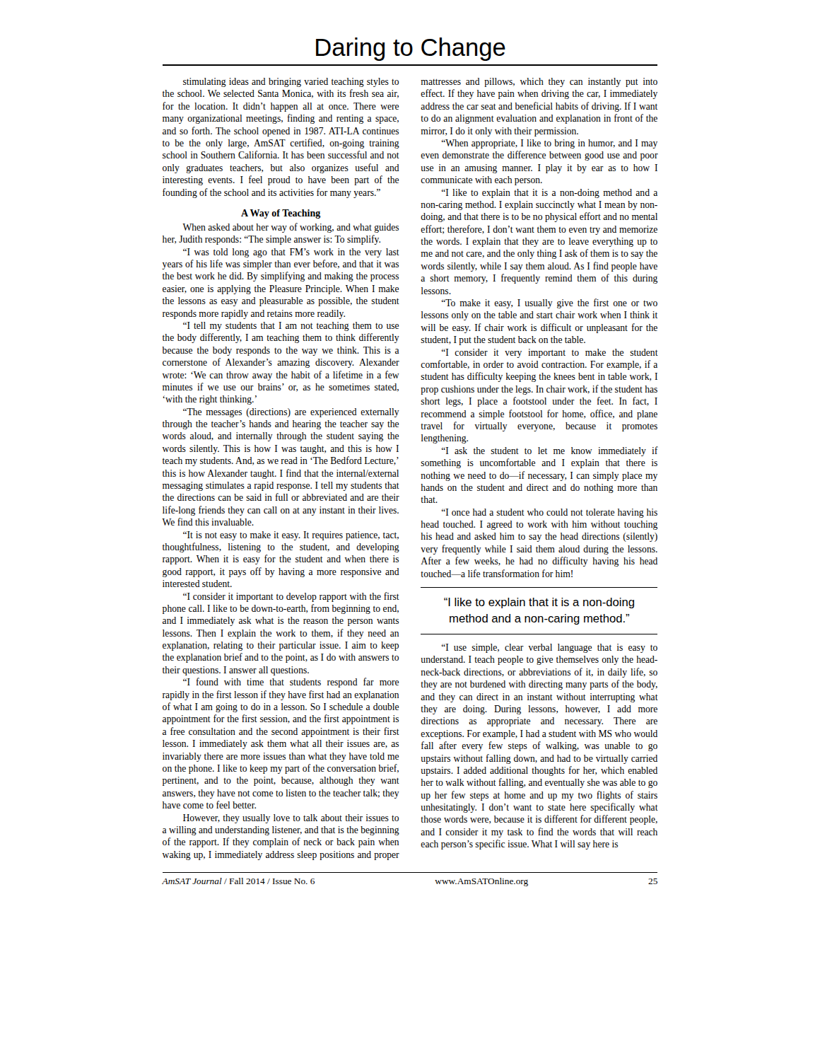Daring to Change
stimulating ideas and bringing varied teaching styles to the school. We selected Santa Monica, with its fresh sea air, for the location. It didn’t happen all at once. There were many organizational meetings, finding and renting a space, and so forth. The school opened in 1987. ATI-LA continues to be the only large, AmSAT certified, on-going training school in Southern California. It has been successful and not only graduates teachers, but also organizes useful and interesting events. I feel proud to have been part of the founding of the school and its activities for many years.”
A Way of Teaching
When asked about her way of working, and what guides her, Judith responds: “The simple answer is: To simplify.
“I was told long ago that FM’s work in the very last years of his life was simpler than ever before, and that it was the best work he did. By simplifying and making the process easier, one is applying the Pleasure Principle. When I make the lessons as easy and pleasurable as possible, the student responds more rapidly and retains more readily.
“I tell my students that I am not teaching them to use the body differently, I am teaching them to think differently because the body responds to the way we think. This is a cornerstone of Alexander’s amazing discovery. Alexander wrote: ‘We can throw away the habit of a lifetime in a few minutes if we use our brains’ or, as he sometimes stated, ‘with the right thinking.’
“The messages (directions) are experienced externally through the teacher’s hands and hearing the teacher say the words aloud, and internally through the student saying the words silently. This is how I was taught, and this is how I teach my students. And, as we read in ‘The Bedford Lecture,’ this is how Alexander taught. I find that the internal/external messaging stimulates a rapid response. I tell my students that the directions can be said in full or abbreviated and are their life-long friends they can call on at any instant in their lives. We find this invaluable.
“It is not easy to make it easy. It requires patience, tact, thoughtfulness, listening to the student, and developing rapport. When it is easy for the student and when there is good rapport, it pays off by having a more responsive and interested student.
“I consider it important to develop rapport with the first phone call. I like to be down-to-earth, from beginning to end, and I immediately ask what is the reason the person wants lessons. Then I explain the work to them, if they need an explanation, relating to their particular issue. I aim to keep the explanation brief and to the point, as I do with answers to their questions. I answer all questions.
“I found with time that students respond far more rapidly in the first lesson if they have first had an explanation of what I am going to do in a lesson. So I schedule a double appointment for the first session, and the first appointment is a free consultation and the second appointment is their first lesson. I immediately ask them what all their issues are, as invariably there are more issues than what they have told me on the phone. I like to keep my part of the conversation brief, pertinent, and to the point, because, although they want answers, they have not come to listen to the teacher talk; they have come to feel better.
However, they usually love to talk about their issues to a willing and understanding listener, and that is the beginning of the rapport. If they complain of neck or back pain when waking up, I immediately address sleep positions and proper mattresses and pillows, which they can instantly put into effect. If they have pain when driving the car, I immediately address the car seat and beneficial habits of driving. If I want to do an alignment evaluation and explanation in front of the mirror, I do it only with their permission.
“When appropriate, I like to bring in humor, and I may even demonstrate the difference between good use and poor use in an amusing manner. I play it by ear as to how I communicate with each person.
“I like to explain that it is a non-doing method and a non-caring method. I explain succinctly what I mean by non-doing, and that there is to be no physical effort and no mental effort; therefore, I don’t want them to even try and memorize the words. I explain that they are to leave everything up to me and not care, and the only thing I ask of them is to say the words silently, while I say them aloud. As I find people have a short memory, I frequently remind them of this during lessons.
“To make it easy, I usually give the first one or two lessons only on the table and start chair work when I think it will be easy. If chair work is difficult or unpleasant for the student, I put the student back on the table.
“I consider it very important to make the student comfortable, in order to avoid contraction. For example, if a student has difficulty keeping the knees bent in table work, I prop cushions under the legs. In chair work, if the student has short legs, I place a footstool under the feet. In fact, I recommend a simple footstool for home, office, and plane travel for virtually everyone, because it promotes lengthening.
“I ask the student to let me know immediately if something is uncomfortable and I explain that there is nothing we need to do—if necessary, I can simply place my hands on the student and direct and do nothing more than that.
“I once had a student who could not tolerate having his head touched. I agreed to work with him without touching his head and asked him to say the head directions (silently) very frequently while I said them aloud during the lessons. After a few weeks, he had no difficulty having his head touched—a life transformation for him!
“I like to explain that it is a non-doing method and a non-caring method.”
“I use simple, clear verbal language that is easy to understand. I teach people to give themselves only the head-neck-back directions, or abbreviations of it, in daily life, so they are not burdened with directing many parts of the body, and they can direct in an instant without interrupting what they are doing. During lessons, however, I add more directions as appropriate and necessary. There are exceptions. For example, I had a student with MS who would fall after every few steps of walking, was unable to go upstairs without falling down, and had to be virtually carried upstairs. I added additional thoughts for her, which enabled her to walk without falling, and eventually she was able to go up her few steps at home and up my two flights of stairs unhesitatingly. I don’t want to state here specifically what those words were, because it is different for different people, and I consider it my task to find the words that will reach each person’s specific issue. What I will say here is
AmSAT Journal / Fall 2014 / Issue No. 6
www.AmSATOnline.org
25